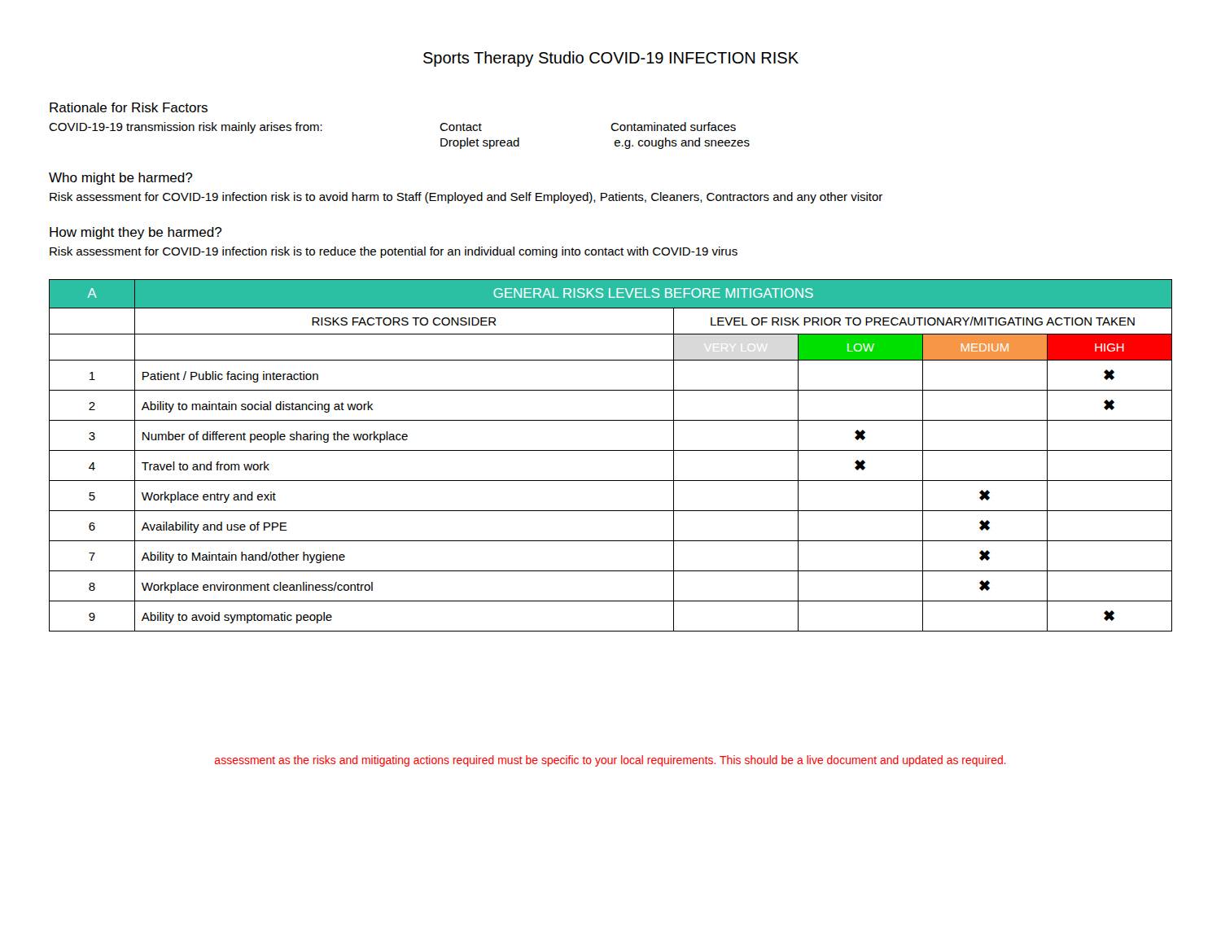Sports Therapy Studio COVID-19 INFECTION RISK
Rationale for Risk Factors
COVID-19-19 transmission risk mainly arises from:
Contact
Contaminated surfaces
Droplet spread
e.g. coughs and sneezes
Who might be harmed?
Risk assessment for COVID-19 infection risk is to avoid harm to Staff (Employed and Self Employed), Patients, Cleaners, Contractors and any other visitor
How might they be harmed?
Risk assessment for COVID-19 infection risk is to reduce the potential for an individual coming into contact with COVID-19 virus
| A | GENERAL RISKS LEVELS BEFORE MITIGATIONS |
| | RISKS FACTORS TO CONSIDER | LEVEL OF RISK PRIOR TO PRECAUTIONARY/MITIGATING ACTION TAKEN |
| | | VERY LOW | LOW | MEDIUM | HIGH |
| 1 | Patient / Public facing interaction | | | | ✖ |
| 2 | Ability to maintain social distancing at work | | | | ✖ |
| 3 | Number of different people sharing the workplace | | ✖ | | |
| 4 | Travel to and from work | | ✖ | | |
| 5 | Workplace entry and exit | | | ✖ | |
| 6 | Availability and use of PPE | | | ✖ | |
| 7 | Ability to Maintain hand/other hygiene | | | ✖ | |
| 8 | Workplace environment cleanliness/control | | | ✖ | |
| 9 | Ability to avoid symptomatic people | | | | ✖ |
assessment as the risks and mitigating actions required must be specific to your local requirements. This should be a live document and updated as required.